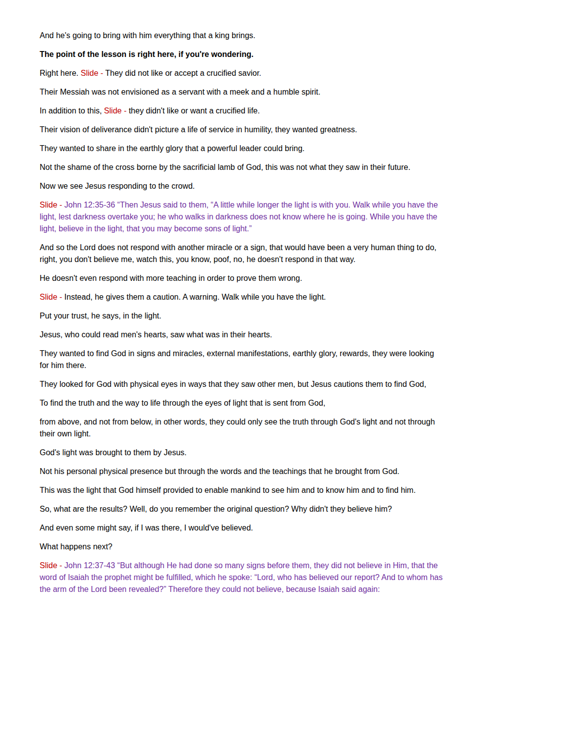And he's going to bring with him everything that a king brings.
The point of the lesson is right here, if you're wondering.
Right here. Slide - They did not like or accept a crucified savior.
Their Messiah was not envisioned as a servant with a meek and a humble spirit.
In addition to this, Slide - they didn't like or want a crucified life.
Their vision of deliverance didn't picture a life of service in humility, they wanted greatness.
They wanted to share in the earthly glory that a powerful leader could bring.
Not the shame of the cross borne by the sacrificial lamb of God, this was not what they saw in their future.
Now we see Jesus responding to the crowd.
Slide - John 12:35-36 “Then Jesus said to them, “A little while longer the light is with you. Walk while you have the light, lest darkness overtake you; he who walks in darkness does not know where he is going. While you have the light, believe in the light, that you may become sons of light.”
And so the Lord does not respond with another miracle or a sign, that would have been a very human thing to do, right, you don't believe me, watch this, you know, poof, no, he doesn't respond in that way.
He doesn't even respond with more teaching in order to prove them wrong.
Slide - Instead, he gives them a caution. A warning. Walk while you have the light.
Put your trust, he says, in the light.
Jesus, who could read men's hearts, saw what was in their hearts.
They wanted to find God in signs and miracles, external manifestations, earthly glory, rewards, they were looking for him there.
They looked for God with physical eyes in ways that they saw other men, but Jesus cautions them to find God,
To find the truth and the way to life through the eyes of light that is sent from God,
from above, and not from below, in other words, they could only see the truth through God's light and not through their own light.
God's light was brought to them by Jesus.
Not his personal physical presence but through the words and the teachings that he brought from God.
This was the light that God himself provided to enable mankind to see him and to know him and to find him.
So, what are the results? Well, do you remember the original question? Why didn't they believe him?
And even some might say, if I was there, I would've believed.
What happens next?
Slide - John 12:37-43 “But although He had done so many signs before them, they did not believe in Him, that the word of Isaiah the prophet might be fulfilled, which he spoke: “Lord, who has believed our report? And to whom has the arm of the Lord been revealed?” Therefore they could not believe, because Isaiah said again: